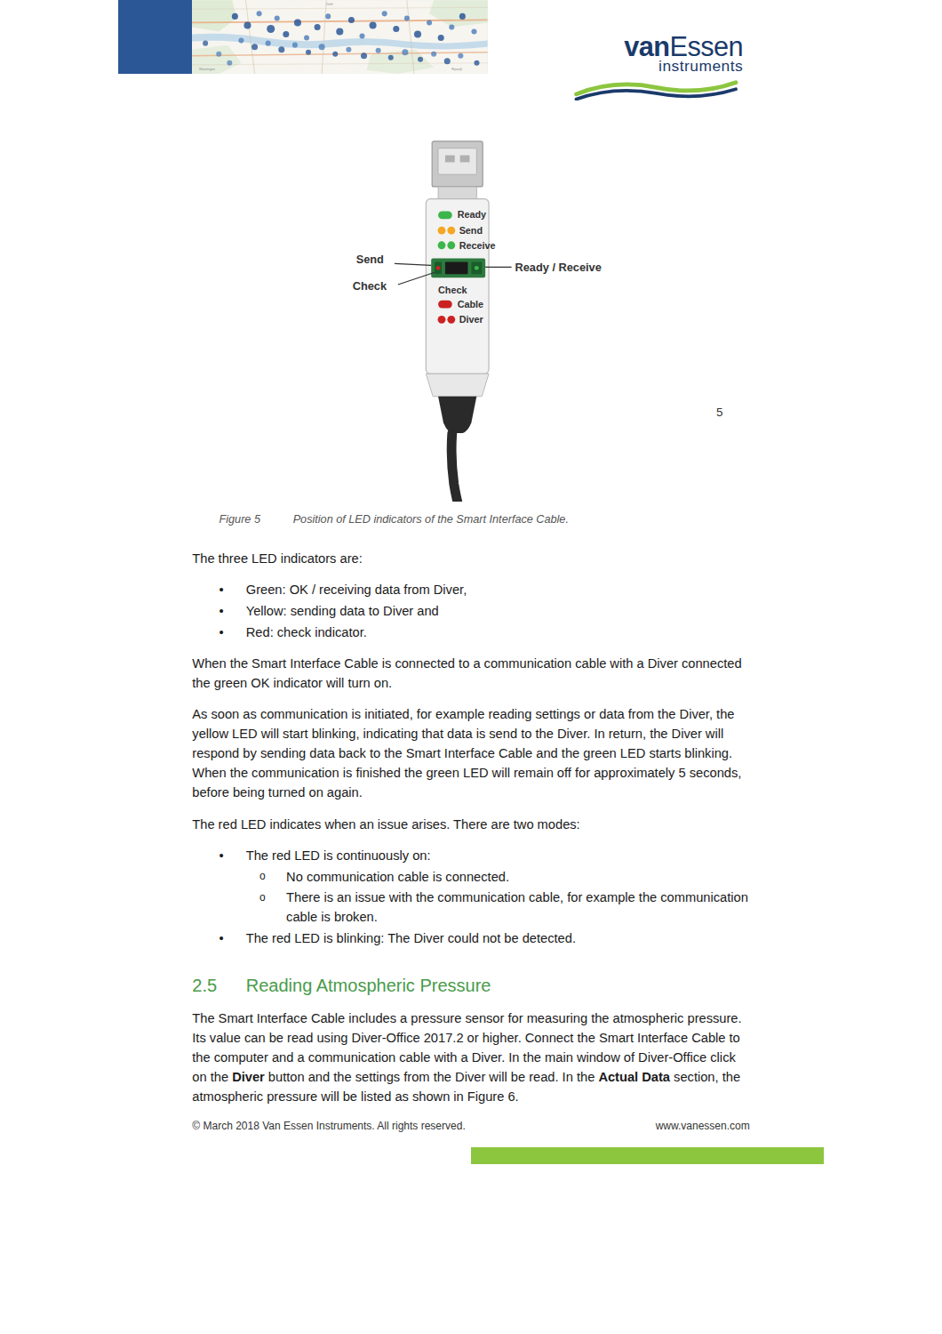Wateringen Rijswijk Delft
van Essen
instruments
5
Ready Send Receive Check Cable Diver Send Check Ready / Receive
Figure 5 Position of LED indicators of the Smart Interface Cable.
The three LED indicators are:
Green: OK / receiving data from Diver,
Yellow: sending data to Diver and
Red: check indicator.
When the Smart Interface Cable is connected to a communication cable with a Diver connected the green OK indicator will turn on.
As soon as communication is initiated, for example reading settings or data from the Diver, the yellow LED will start blinking, indicating that data is send to the Diver. In return, the Diver will respond by sending data back to the Smart Interface Cable and the green LED starts blinking. When the communication is finished the green LED will remain off for approximately 5 seconds, before being turned on again.
The red LED indicates when an issue arises. There are two modes:
The red LED is continuously on:
No communication cable is connected.
There is an issue with the communication cable, for example the communication cable is broken.
The red LED is blinking: The Diver could not be detected.
2.5 Reading Atmospheric Pressure
The Smart Interface Cable includes a pressure sensor for measuring the atmospheric pressure. Its value can be read using Diver-Office 2017.2 or higher. Connect the Smart Interface Cable to the computer and a communication cable with a Diver. In the main window of Diver-Office click on the Diver button and the settings from the Diver will be read. In the Actual Data section, the atmospheric pressure will be listed as shown in Figure 6.
© March 2018 Van Essen Instruments. All rights reserved. www.vanessen.com